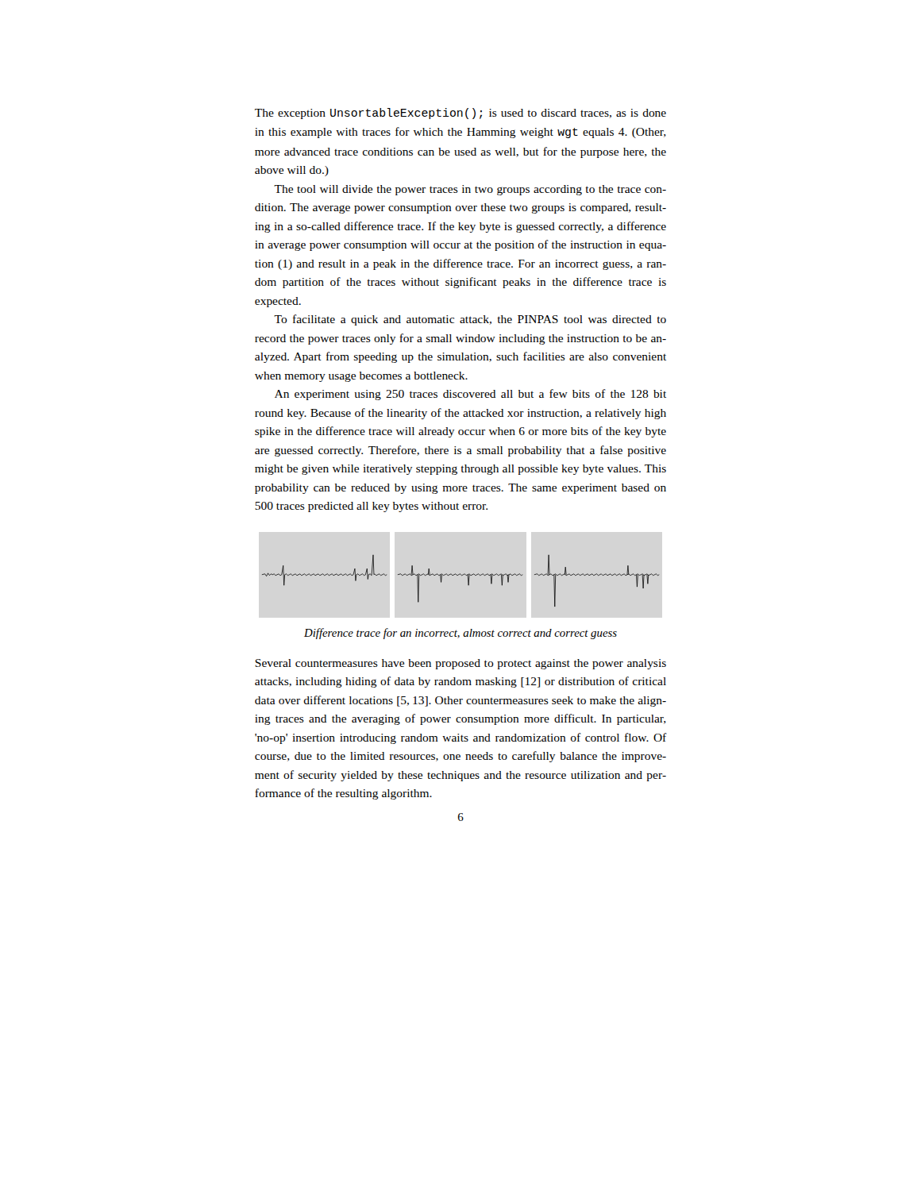The exception UnsortableException(); is used to discard traces, as is done in this example with traces for which the Hamming weight wgt equals 4. (Other, more advanced trace conditions can be used as well, but for the purpose here, the above will do.)
The tool will divide the power traces in two groups according to the trace condition. The average power consumption over these two groups is compared, resulting in a so-called difference trace. If the key byte is guessed correctly, a difference in average power consumption will occur at the position of the instruction in equation (1) and result in a peak in the difference trace. For an incorrect guess, a random partition of the traces without significant peaks in the difference trace is expected.
To facilitate a quick and automatic attack, the PINPAS tool was directed to record the power traces only for a small window including the instruction to be analyzed. Apart from speeding up the simulation, such facilities are also convenient when memory usage becomes a bottleneck.
An experiment using 250 traces discovered all but a few bits of the 128 bit round key. Because of the linearity of the attacked xor instruction, a relatively high spike in the difference trace will already occur when 6 or more bits of the key byte are guessed correctly. Therefore, there is a small probability that a false positive might be given while iteratively stepping through all possible key byte values. This probability can be reduced by using more traces. The same experiment based on 500 traces predicted all key bytes without error.
Difference trace for an incorrect, almost correct and correct guess
Several countermeasures have been proposed to protect against the power analysis attacks, including hiding of data by random masking [12] or distribution of critical data over different locations [5, 13]. Other countermeasures seek to make the aligning traces and the averaging of power consumption more difficult. In particular, 'no-op' insertion introducing random waits and randomization of control flow. Of course, due to the limited resources, one needs to carefully balance the improvement of security yielded by these techniques and the resource utilization and performance of the resulting algorithm.
6